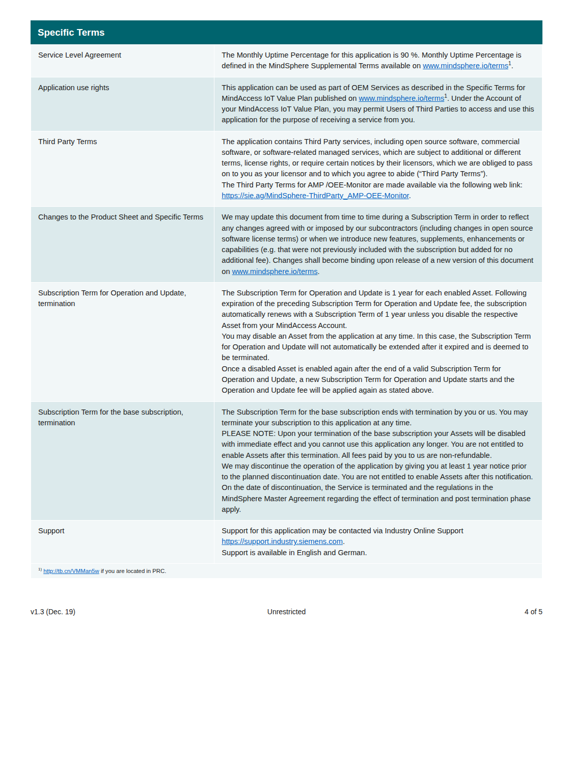Specific Terms
| Service Level Agreement | The Monthly Uptime Percentage for this application is 90 %. Monthly Uptime Percentage is defined in the MindSphere Supplemental Terms available on www.mindsphere.io/terms 1 . |
| Application use rights | This application can be used as part of OEM Services as described in the Specific Terms for MindAccess IoT Value Plan published on www.mindsphere.io/terms 1 . Under the Account of your MindAccess IoT Value Plan, you may permit Users of Third Parties to access and use this application for the purpose of receiving a service from you. |
| Third Party Terms | The application contains Third Party services, including open source software, commercial software, or software-related managed services, which are subject to additional or different terms, license rights, or require certain notices by their licensors, which we are obliged to pass on to you as your licensor and to which you agree to abide (“Third Party Terms”). The Third Party Terms for AMP /OEE-Monitor are made available via the following web link: https://sie.ag/MindSphere-ThirdParty_AMP-OEE-Monitor . |
| Changes to the Product Sheet and Specific Terms | We may update this document from time to time during a Subscription Term in order to reflect any changes agreed with or imposed by our subcontractors (including changes in open source software license terms) or when we introduce new features, supplements, enhancements or capabilities (e.g. that were not previously included with the subscription but added for no additional fee). Changes shall become binding upon release of a new version of this document on www.mindsphere.io/terms . |
| Subscription Term for Operation and Update, termination | The Subscription Term for Operation and Update is 1 year for each enabled Asset. Following expiration of the preceding Subscription Term for Operation and Update fee, the subscription automatically renews with a Subscription Term of 1 year unless you disable the respective Asset from your MindAccess Account. You may disable an Asset from the application at any time. In this case, the Subscription Term for Operation and Update will not automatically be extended after it expired and is deemed to be terminated. Once a disabled Asset is enabled again after the end of a valid Subscription Term for Operation and Update, a new Subscription Term for Operation and Update starts and the Operation and Update fee will be applied again as stated above. |
| Subscription Term for the base subscription, termination | The Subscription Term for the base subscription ends with termination by you or us. You may terminate your subscription to this application at any time. PLEASE NOTE: Upon your termination of the base subscription your Assets will be disabled with immediate effect and you cannot use this application any longer. You are not entitled to enable Assets after this termination. All fees paid by you to us are non-refundable. We may discontinue the operation of the application by giving you at least 1 year notice prior to the planned discontinuation date. You are not entitled to enable Assets after this notification. On the date of discontinuation, the Service is terminated and the regulations in the MindSphere Master Agreement regarding the effect of termination and post termination phase apply. |
| Support | Support for this application may be contacted via Industry Online Support https://support.industry.siemens.com . Support is available in English and German. |
| 1) http://tb.cn/VMMan5w if you are located in PRC. |
v1.3 (Dec. 19) Unrestricted 4 of 5